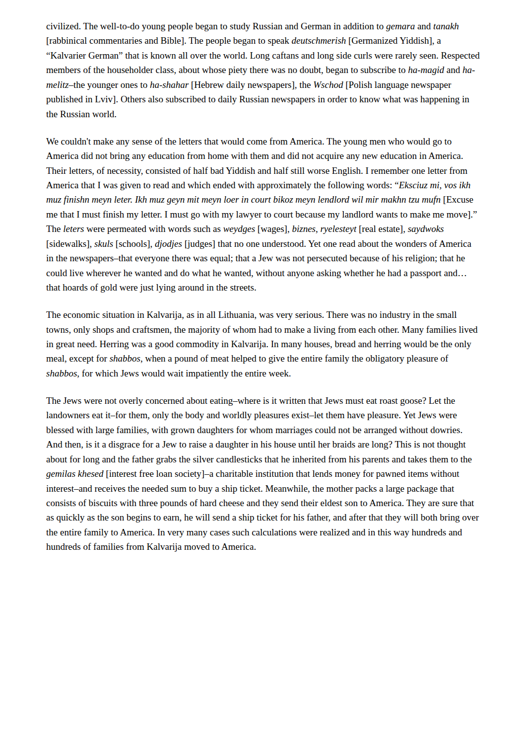civilized. The well-to-do young people began to study Russian and German in addition to gemara and tanakh [rabbinical commentaries and Bible]. The people began to speak deutschmerish [Germanized Yiddish], a “Kalvarier German” that is known all over the world. Long caftans and long side curls were rarely seen. Respected members of the householder class, about whose piety there was no doubt, began to subscribe to ha-magid and ha-melitz–the younger ones to ha-shahar [Hebrew daily newspapers], the Wschod [Polish language newspaper published in Lviv]. Others also subscribed to daily Russian newspapers in order to know what was happening in the Russian world.
We couldn't make any sense of the letters that would come from America. The young men who would go to America did not bring any education from home with them and did not acquire any new education in America. Their letters, of necessity, consisted of half bad Yiddish and half still worse English. I remember one letter from America that I was given to read and which ended with approximately the following words: “Eksciuz mi, vos ikh muz finishn meyn leter. Ikh muz geyn mit meyn loer in court bikoz meyn lendlord wil mir makhn tzu mufn [Excuse me that I must finish my letter. I must go with my lawyer to court because my landlord wants to make me move].” The leters were permeated with words such as weydges [wages], biznes, ryelesteyt [real estate], saydwoks [sidewalks], skuls [schools], djodjes [judges] that no one understood. Yet one read about the wonders of America in the newspapers–that everyone there was equal; that a Jew was not persecuted because of his religion; that he could live wherever he wanted and do what he wanted, without anyone asking whether he had a passport and…that hoards of gold were just lying around in the streets.
The economic situation in Kalvarija, as in all Lithuania, was very serious. There was no industry in the small towns, only shops and craftsmen, the majority of whom had to make a living from each other. Many families lived in great need. Herring was a good commodity in Kalvarija. In many houses, bread and herring would be the only meal, except for shabbos, when a pound of meat helped to give the entire family the obligatory pleasure of shabbos, for which Jews would wait impatiently the entire week.
The Jews were not overly concerned about eating–where is it written that Jews must eat roast goose? Let the landowners eat it–for them, only the body and worldly pleasures exist–let them have pleasure. Yet Jews were blessed with large families, with grown daughters for whom marriages could not be arranged without dowries. And then, is it a disgrace for a Jew to raise a daughter in his house until her braids are long? This is not thought about for long and the father grabs the silver candlesticks that he inherited from his parents and takes them to the gemilas khesed [interest free loan society]–a charitable institution that lends money for pawned items without interest–and receives the needed sum to buy a ship ticket. Meanwhile, the mother packs a large package that consists of biscuits with three pounds of hard cheese and they send their eldest son to America. They are sure that as quickly as the son begins to earn, he will send a ship ticket for his father, and after that they will both bring over the entire family to America. In very many cases such calculations were realized and in this way hundreds and hundreds of families from Kalvarija moved to America.